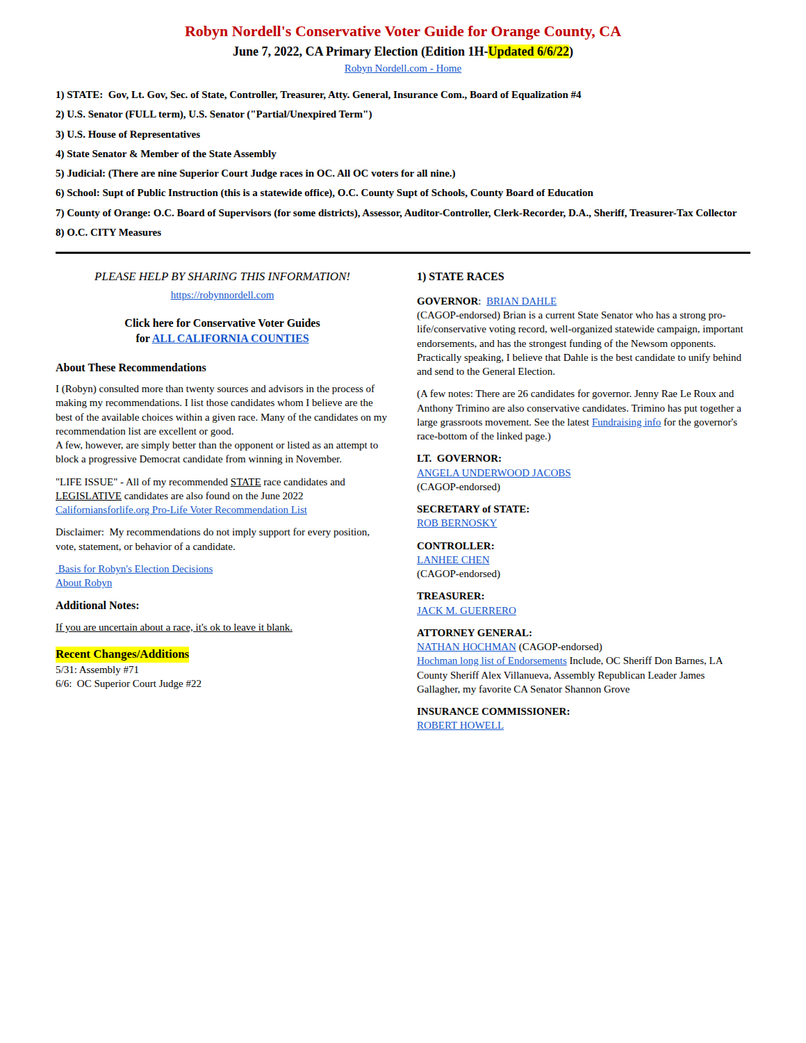Robyn Nordell's Conservative Voter Guide for Orange County, CA
June 7, 2022, CA Primary Election (Edition 1H-Updated 6/6/22)
Robyn Nordell.com - Home
1) STATE: Gov, Lt. Gov, Sec. of State, Controller, Treasurer, Atty. General, Insurance Com., Board of Equalization #4
2) U.S. Senator (FULL term), U.S. Senator ("Partial/Unexpired Term")
3) U.S. House of Representatives
4) State Senator & Member of the State Assembly
5) Judicial: (There are nine Superior Court Judge races in OC. All OC voters for all nine.)
6) School: Supt of Public Instruction (this is a statewide office), O.C. County Supt of Schools, County Board of Education
7) County of Orange: O.C. Board of Supervisors (for some districts), Assessor, Auditor-Controller, Clerk-Recorder, D.A., Sheriff, Treasurer-Tax Collector
8) O.C. CITY Measures
PLEASE HELP BY SHARING THIS INFORMATION!
https://robynnordell.com
Click here for Conservative Voter Guides
for ALL CALIFORNIA COUNTIES
About These Recommendations
I (Robyn) consulted more than twenty sources and advisors in the process of making my recommendations. I list those candidates whom I believe are the best of the available choices within a given race. Many of the candidates on my recommendation list are excellent or good.
A few, however, are simply better than the opponent or listed as an attempt to block a progressive Democrat candidate from winning in November.
"LIFE ISSUE" - All of my recommended STATE race candidates and LEGISLATIVE candidates are also found on the June 2022 Californiansforlife.org Pro-Life Voter Recommendation List
Disclaimer: My recommendations do not imply support for every position, vote, statement, or behavior of a candidate.
Basis for Robyn's Election Decisions
About Robyn
Additional Notes:
If you are uncertain about a race, it's ok to leave it blank.
Recent Changes/Additions
5/31: Assembly #71
6/6: OC Superior Court Judge #22
1) STATE RACES
GOVERNOR: BRIAN DAHLE
(CAGOP-endorsed) Brian is a current State Senator who has a strong pro-life/conservative voting record, well-organized statewide campaign, important endorsements, and has the strongest funding of the Newsom opponents. Practically speaking, I believe that Dahle is the best candidate to unify behind and send to the General Election.
(A few notes: There are 26 candidates for governor. Jenny Rae Le Roux and Anthony Trimino are also conservative candidates. Trimino has put together a large grassroots movement. See the latest Fundraising info for the governor's race-bottom of the linked page.)
LT. GOVERNOR:
ANGELA UNDERWOOD JACOBS
(CAGOP-endorsed)
SECRETARY of STATE:
ROB BERNOSKY
CONTROLLER:
LANHEE CHEN
(CAGOP-endorsed)
TREASURER:
JACK M. GUERRERO
ATTORNEY GENERAL:
NATHAN HOCHMAN (CAGOP-endorsed)
Hochman long list of Endorsements Include, OC Sheriff Don Barnes, LA County Sheriff Alex Villanueva, Assembly Republican Leader James Gallagher, my favorite CA Senator Shannon Grove
INSURANCE COMMISSIONER:
ROBERT HOWELL